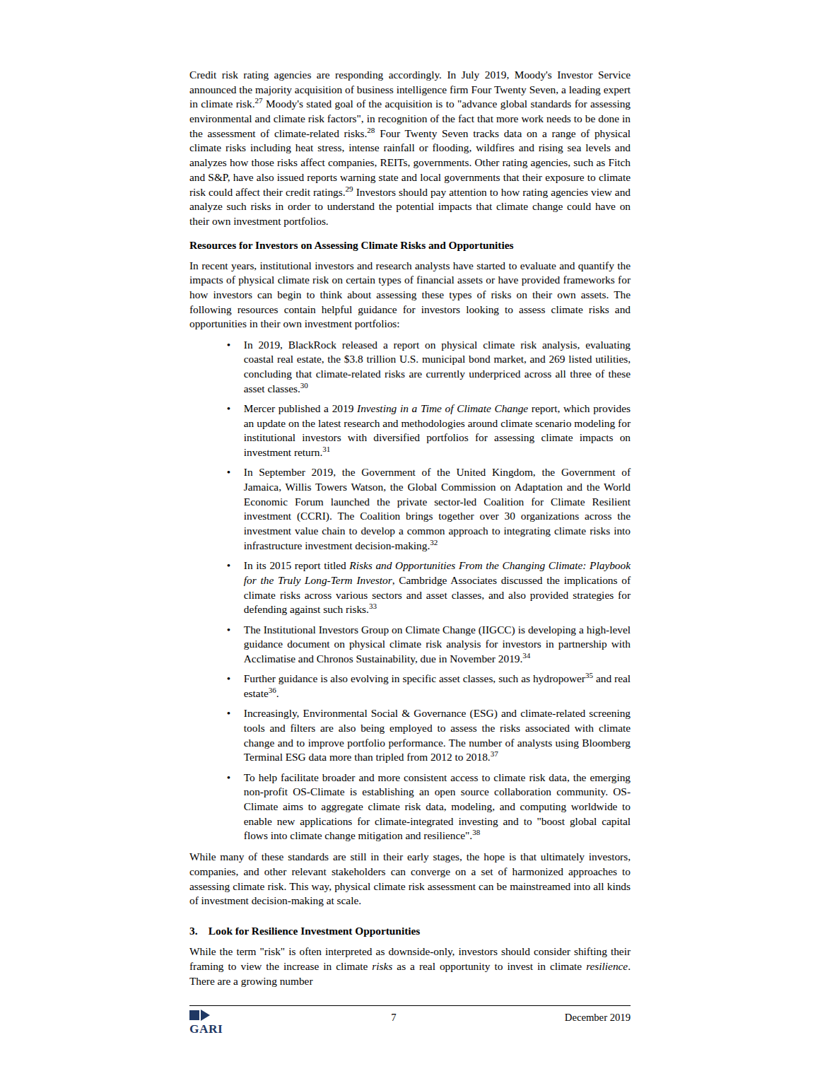Credit risk rating agencies are responding accordingly. In July 2019, Moody's Investor Service announced the majority acquisition of business intelligence firm Four Twenty Seven, a leading expert in climate risk.27 Moody's stated goal of the acquisition is to "advance global standards for assessing environmental and climate risk factors", in recognition of the fact that more work needs to be done in the assessment of climate-related risks.28 Four Twenty Seven tracks data on a range of physical climate risks including heat stress, intense rainfall or flooding, wildfires and rising sea levels and analyzes how those risks affect companies, REITs, governments. Other rating agencies, such as Fitch and S&P, have also issued reports warning state and local governments that their exposure to climate risk could affect their credit ratings.29 Investors should pay attention to how rating agencies view and analyze such risks in order to understand the potential impacts that climate change could have on their own investment portfolios.
Resources for Investors on Assessing Climate Risks and Opportunities
In recent years, institutional investors and research analysts have started to evaluate and quantify the impacts of physical climate risk on certain types of financial assets or have provided frameworks for how investors can begin to think about assessing these types of risks on their own assets. The following resources contain helpful guidance for investors looking to assess climate risks and opportunities in their own investment portfolios:
In 2019, BlackRock released a report on physical climate risk analysis, evaluating coastal real estate, the $3.8 trillion U.S. municipal bond market, and 269 listed utilities, concluding that climate-related risks are currently underpriced across all three of these asset classes.30
Mercer published a 2019 Investing in a Time of Climate Change report, which provides an update on the latest research and methodologies around climate scenario modeling for institutional investors with diversified portfolios for assessing climate impacts on investment return.31
In September 2019, the Government of the United Kingdom, the Government of Jamaica, Willis Towers Watson, the Global Commission on Adaptation and the World Economic Forum launched the private sector-led Coalition for Climate Resilient investment (CCRI). The Coalition brings together over 30 organizations across the investment value chain to develop a common approach to integrating climate risks into infrastructure investment decision-making.32
In its 2015 report titled Risks and Opportunities From the Changing Climate: Playbook for the Truly Long-Term Investor, Cambridge Associates discussed the implications of climate risks across various sectors and asset classes, and also provided strategies for defending against such risks.33
The Institutional Investors Group on Climate Change (IIGCC) is developing a high-level guidance document on physical climate risk analysis for investors in partnership with Acclimatise and Chronos Sustainability, due in November 2019.34
Further guidance is also evolving in specific asset classes, such as hydropower35 and real estate36.
Increasingly, Environmental Social & Governance (ESG) and climate-related screening tools and filters are also being employed to assess the risks associated with climate change and to improve portfolio performance. The number of analysts using Bloomberg Terminal ESG data more than tripled from 2012 to 2018.37
To help facilitate broader and more consistent access to climate risk data, the emerging non-profit OS-Climate is establishing an open source collaboration community. OS-Climate aims to aggregate climate risk data, modeling, and computing worldwide to enable new applications for climate-integrated investing and to "boost global capital flows into climate change mitigation and resilience".38
While many of these standards are still in their early stages, the hope is that ultimately investors, companies, and other relevant stakeholders can converge on a set of harmonized approaches to assessing climate risk. This way, physical climate risk assessment can be mainstreamed into all kinds of investment decision-making at scale.
3. Look for Resilience Investment Opportunities
While the term "risk" is often interpreted as downside-only, investors should consider shifting their framing to view the increase in climate risks as a real opportunity to invest in climate resilience. There are a growing number
GARI
7
December 2019